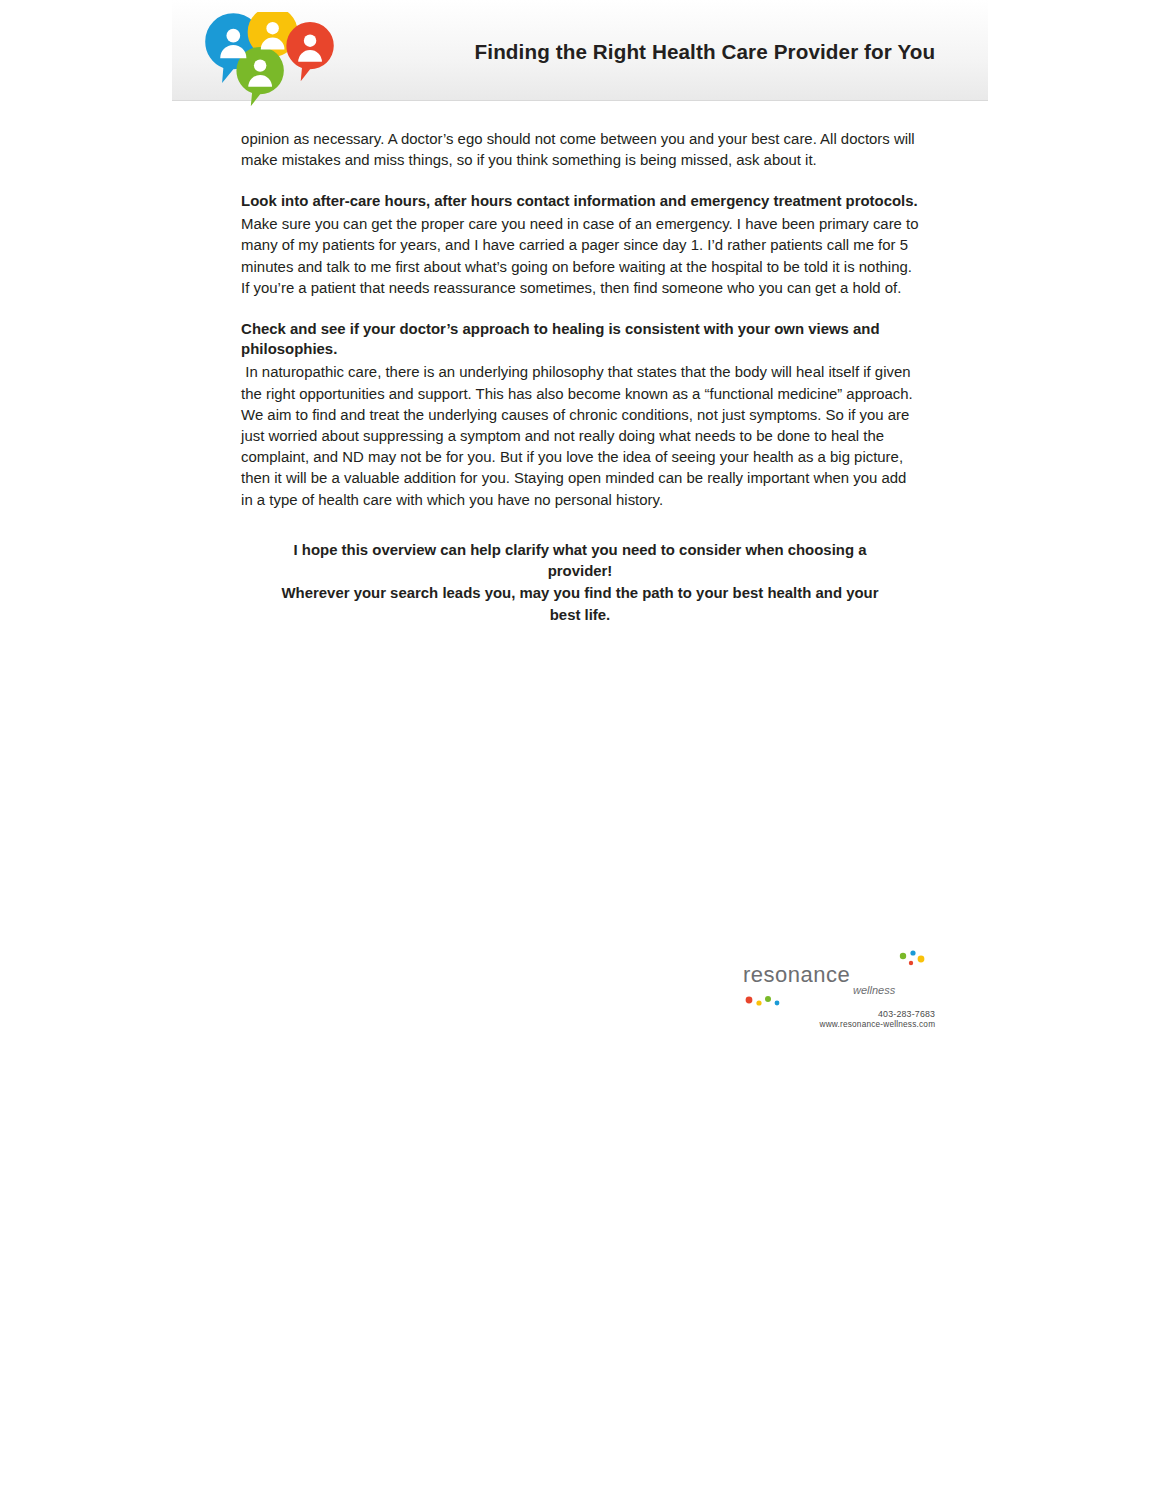Finding the Right Health Care Provider for You
opinion as necessary. A doctor’s ego should not come between you and your best care. All doctors will make mistakes and miss things, so if you think something is being missed, ask about it.
Look into after-care hours, after hours contact information and emergency treatment protocols.
Make sure you can get the proper care you need in case of an emergency. I have been primary care to many of my patients for years, and I have carried a pager since day 1. I’d rather patients call me for 5 minutes and talk to me first about what’s going on before waiting at the hospital to be told it is nothing. If you’re a patient that needs reassurance sometimes, then find someone who you can get a hold of.
Check and see if your doctor’s approach to healing is consistent with your own views and philosophies.
In naturopathic care, there is an underlying philosophy that states that the body will heal itself if given the right opportunities and support. This has also become known as a “functional medicine” approach. We aim to find and treat the underlying causes of chronic conditions, not just symptoms. So if you are just worried about suppressing a symptom and not really doing what needs to be done to heal the complaint, and ND may not be for you. But if you love the idea of seeing your health as a big picture, then it will be a valuable addition for you. Staying open minded can be really important when you add in a type of health care with which you have no personal history.
I hope this overview can help clarify what you need to consider when choosing a provider!
Wherever your search leads you, may you find the path to your best health and your best life.
resonance wellness
403-283-7683
www.resonance-wellness.com